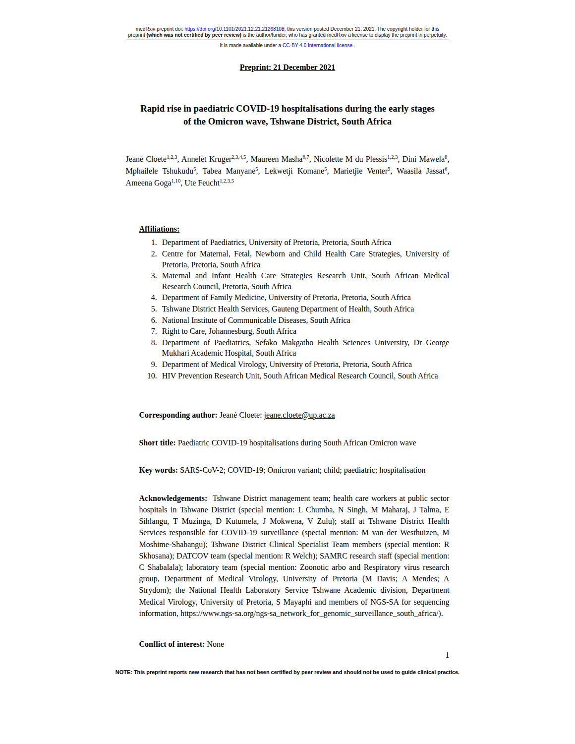medRxiv preprint doi: https://doi.org/10.1101/2021.12.21.21268108; this version posted December 21, 2021. The copyright holder for this
preprint (which was not certified by peer review) is the author/funder, who has granted medRxiv a license to display the preprint in perpetuity.
It is made available under a CC-BY 4.0 International license .
Preprint: 21 December 2021
Rapid rise in paediatric COVID-19 hospitalisations during the early stages
of the Omicron wave, Tshwane District, South Africa
Jeané Cloete1,2,3, Annelet Kruger2,3,4,5, Maureen Masha6,7, Nicolette M du Plessis1,2,3, Dini Mawela8, Mphailele Tshukudu5, Tabea Manyane5, Lekwetji Komane5, Marietjie Venter9, Waasila Jassat6, Ameena Goga1,10, Ute Feucht1,2,3,5
Affiliations:
Department of Paediatrics, University of Pretoria, Pretoria, South Africa
Centre for Maternal, Fetal, Newborn and Child Health Care Strategies, University of Pretoria, Pretoria, South Africa
Maternal and Infant Health Care Strategies Research Unit, South African Medical Research Council, Pretoria, South Africa
Department of Family Medicine, University of Pretoria, Pretoria, South Africa
Tshwane District Health Services, Gauteng Department of Health, South Africa
National Institute of Communicable Diseases, South Africa
Right to Care, Johannesburg, South Africa
Department of Paediatrics, Sefako Makgatho Health Sciences University, Dr George Mukhari Academic Hospital, South Africa
Department of Medical Virology, University of Pretoria, Pretoria, South Africa
HIV Prevention Research Unit, South African Medical Research Council, South Africa
Corresponding author: Jeané Cloete: jeane.cloete@up.ac.za
Short title: Paediatric COVID-19 hospitalisations during South African Omicron wave
Key words: SARS-CoV-2; COVID-19; Omicron variant; child; paediatric; hospitalisation
Acknowledgements: Tshwane District management team; health care workers at public sector hospitals in Tshwane District (special mention: L Chumba, N Singh, M Maharaj, J Talma, E Sihlangu, T Muzinga, D Kutumela, J Mokwena, V Zulu); staff at Tshwane District Health Services responsible for COVID-19 surveillance (special mention: M van der Westhuizen, M Moshime-Shabangu); Tshwane District Clinical Specialist Team members (special mention: R Skhosana); DATCOV team (special mention: R Welch); SAMRC research staff (special mention: C Shabalala); laboratory team (special mention: Zoonotic arbo and Respiratory virus research group, Department of Medical Virology, University of Pretoria (M Davis; A Mendes; A Strydom); the National Health Laboratory Service Tshwane Academic division, Department Medical Virology, University of Pretoria, S Mayaphi and members of NGS-SA for sequencing information, https://www.ngs-sa.org/ngs-sa_network_for_genomic_surveillance_south_africa/).
Conflict of interest: None
1
NOTE: This preprint reports new research that has not been certified by peer review and should not be used to guide clinical practice.